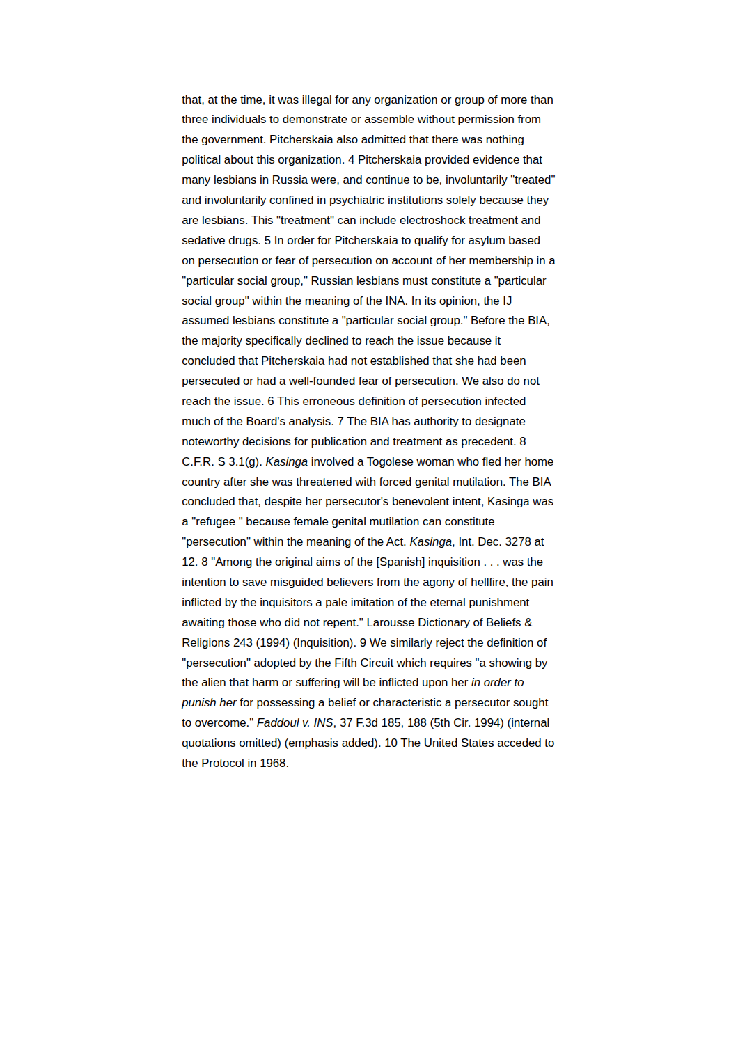that, at the time, it was illegal for any organization or group of more than three individuals to demonstrate or assemble without permission from the government. Pitcherskaia also admitted that there was nothing political about this organization. 4 Pitcherskaia provided evidence that many lesbians in Russia were, and continue to be, involuntarily "treated" and involuntarily confined in psychiatric institutions solely because they are lesbians. This "treatment" can include electroshock treatment and sedative drugs. 5 In order for Pitcherskaia to qualify for asylum based on persecution or fear of persecution on account of her membership in a "particular social group," Russian lesbians must constitute a "particular social group" within the meaning of the INA. In its opinion, the IJ assumed lesbians constitute a "particular social group." Before the BIA, the majority specifically declined to reach the issue because it concluded that Pitcherskaia had not established that she had been persecuted or had a well-founded fear of persecution. We also do not reach the issue. 6 This erroneous definition of persecution infected much of the Board's analysis. 7 The BIA has authority to designate noteworthy decisions for publication and treatment as precedent. 8 C.F.R. S 3.1(g). Kasinga involved a Togolese woman who fled her home country after she was threatened with forced genital mutilation. The BIA concluded that, despite her persecutor's benevolent intent, Kasinga was a "refugee " because female genital mutilation can constitute "persecution" within the meaning of the Act. Kasinga, Int. Dec. 3278 at 12. 8 "Among the original aims of the [Spanish] inquisition . . . was the intention to save misguided believers from the agony of hellfire, the pain inflicted by the inquisitors a pale imitation of the eternal punishment awaiting those who did not repent." Larousse Dictionary of Beliefs & Religions 243 (1994) (Inquisition). 9 We similarly reject the definition of "persecution" adopted by the Fifth Circuit which requires "a showing by the alien that harm or suffering will be inflicted upon her in order to punish her for possessing a belief or characteristic a persecutor sought to overcome." Faddoul v. INS, 37 F.3d 185, 188 (5th Cir. 1994) (internal quotations omitted) (emphasis added). 10 The United States acceded to the Protocol in 1968.